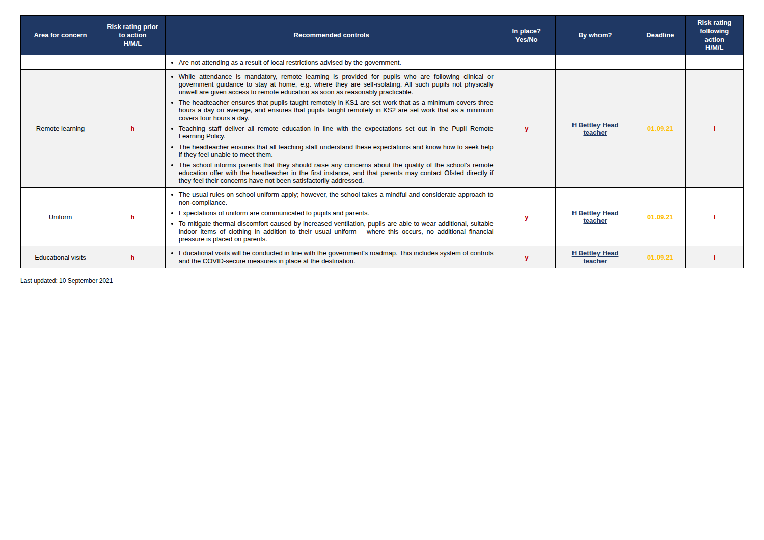| Area for concern | Risk rating prior to action H/M/L | Recommended controls | In place? Yes/No | By whom? | Deadline | Risk rating following action H/M/L |
| --- | --- | --- | --- | --- | --- | --- |
| | | Are not attending as a result of local restrictions advised by the government. | | | | |
| Remote learning | h | While attendance is mandatory, remote learning is provided for pupils who are following clinical or government guidance to stay at home, e.g. where they are self-isolating. All such pupils not physically unwell are given access to remote education as soon as reasonably practicable. The headteacher ensures that pupils taught remotely in KS1 are set work that as a minimum covers three hours a day on average, and ensures that pupils taught remotely in KS2 are set work that as a minimum covers four hours a day. Teaching staff deliver all remote education in line with the expectations set out in the Pupil Remote Learning Policy. The headteacher ensures that all teaching staff understand these expectations and know how to seek help if they feel unable to meet them. The school informs parents that they should raise any concerns about the quality of the school's remote education offer with the headteacher in the first instance, and that parents may contact Ofsted directly if they feel their concerns have not been satisfactorily addressed. | y | H Bettley Head teacher | 01.09.21 | l |
| Uniform | h | The usual rules on school uniform apply; however, the school takes a mindful and considerate approach to non-compliance. Expectations of uniform are communicated to pupils and parents. To mitigate thermal discomfort caused by increased ventilation, pupils are able to wear additional, suitable indoor items of clothing in addition to their usual uniform – where this occurs, no additional financial pressure is placed on parents. | y | H Bettley Head teacher | 01.09.21 | l |
| Educational visits | h | Educational visits will be conducted in line with the government's roadmap. This includes system of controls and the COVID-secure measures in place at the destination. | y | H Bettley Head teacher | 01.09.21 | l |
Last updated: 10 September 2021